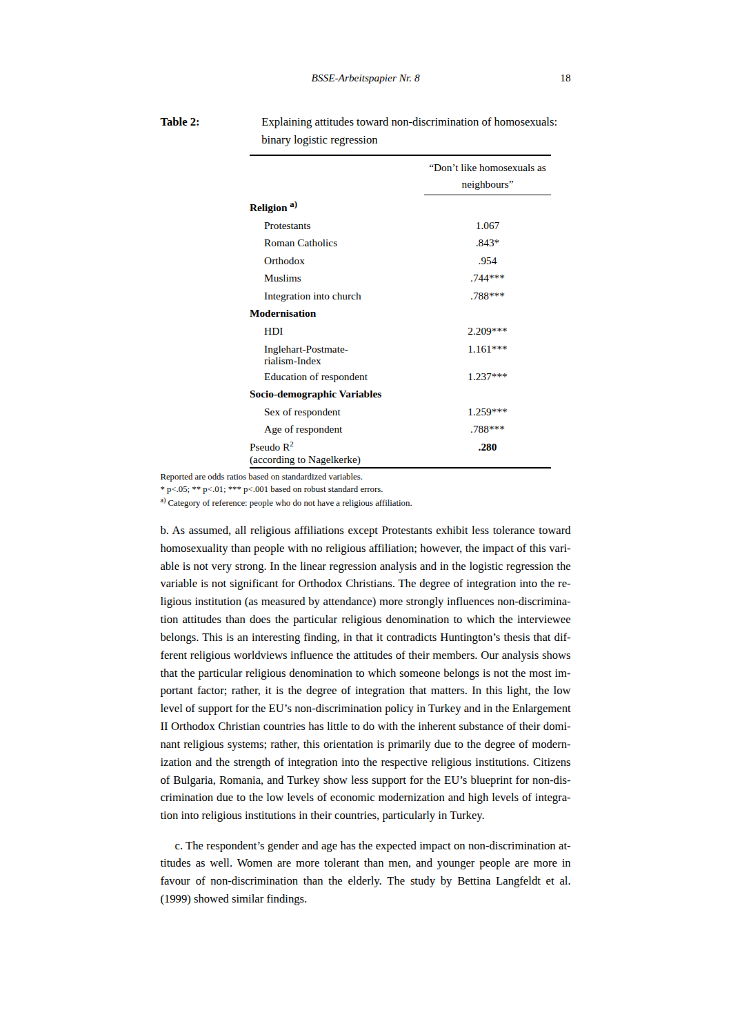BSSE-Arbeitspapier Nr. 8 18
Table 2:
Explaining attitudes toward non-discrimination of homosexuals: binary logistic regression
| | “Don’t like homosexuals as neighbours” |
| --- | --- |
| Religion a) | |
| Protestants | 1.067 |
| Roman Catholics | .843* |
| Orthodox | .954 |
| Muslims | .744*** |
| Integration into church | .788*** |
| Modernisation | |
| HDI | 2.209*** |
| Inglehart-Postmate- rialism-Index | 1.161*** |
| Education of respondent | 1.237*** |
| Socio-demographic Variables | |
| Sex of respondent | 1.259*** |
| Age of respondent | .788*** |
| Pseudo R 2 (according to Nagelkerke) | .280 |
Reported are odds ratios based on standardized variables.
* p<.05; ** p<.01; *** p<.001 based on robust standard errors.
a) Category of reference: people who do not have a religious affiliation.
b. As assumed, all religious affiliations except Protestants exhibit less tolerance toward homosexuality than people with no religious affiliation; however, the impact of this variable is not very strong. In the linear regression analysis and in the logistic regression the variable is not significant for Orthodox Christians. The degree of integration into the religious institution (as measured by attendance) more strongly influences non-discrimination attitudes than does the particular religious denomination to which the interviewee belongs. This is an interesting finding, in that it contradicts Huntington’s thesis that different religious worldviews influence the attitudes of their members. Our analysis shows that the particular religious denomination to which someone belongs is not the most important factor; rather, it is the degree of integration that matters. In this light, the low level of support for the EU’s non-discrimination policy in Turkey and in the Enlargement II Orthodox Christian countries has little to do with the inherent substance of their dominant religious systems; rather, this orientation is primarily due to the degree of modernization and the strength of integration into the respective religious institutions. Citizens of Bulgaria, Romania, and Turkey show less support for the EU’s blueprint for non-discrimination due to the low levels of economic modernization and high levels of integration into religious institutions in their countries, particularly in Turkey.
c. The respondent’s gender and age has the expected impact on non-discrimination attitudes as well. Women are more tolerant than men, and younger people are more in favour of non-discrimination than the elderly. The study by Bettina Langfeldt et al. (1999) showed similar findings.